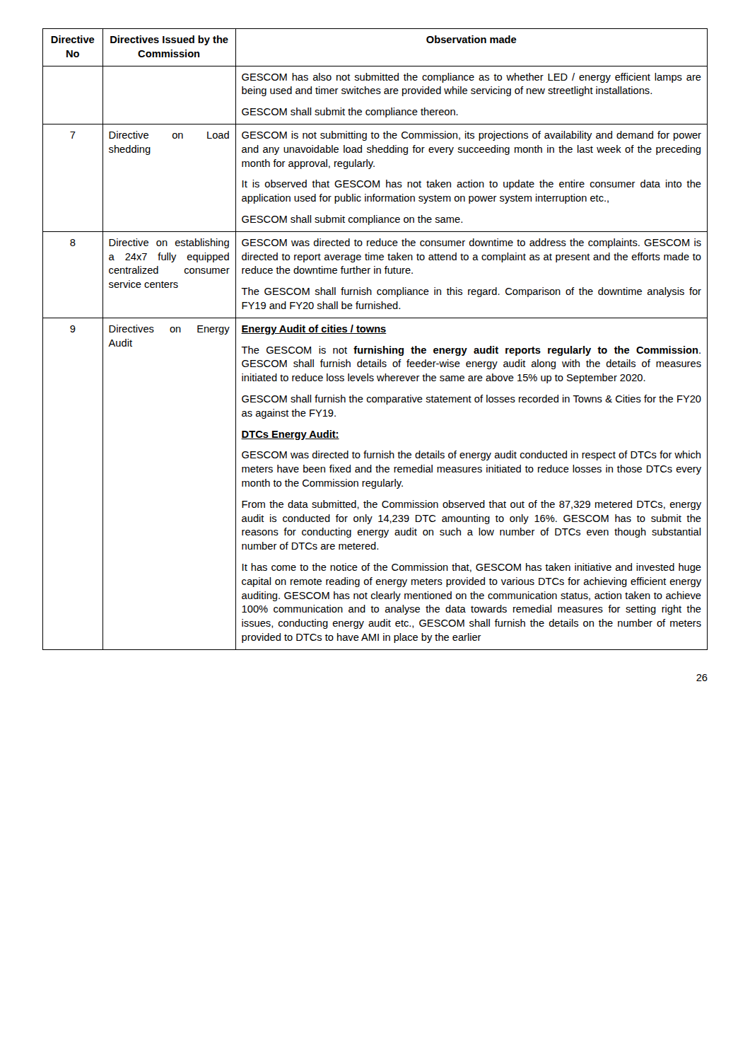| Directive No | Directives Issued by the Commission | Observation made |
| --- | --- | --- |
| | | GESCOM has also not submitted the compliance as to whether LED / energy efficient lamps are being used and timer switches are provided while servicing of new streetlight installations. GESCOM shall submit the compliance thereon. |
| 7 | Directive on Load shedding | GESCOM is not submitting to the Commission, its projections of availability and demand for power and any unavoidable load shedding for every succeeding month in the last week of the preceding month for approval, regularly. It is observed that GESCOM has not taken action to update the entire consumer data into the application used for public information system on power system interruption etc., GESCOM shall submit compliance on the same. |
| 8 | Directive on establishing a 24x7 fully equipped centralized consumer service centers | GESCOM was directed to reduce the consumer downtime to address the complaints. GESCOM is directed to report average time taken to attend to a complaint as at present and the efforts made to reduce the downtime further in future. The GESCOM shall furnish compliance in this regard. Comparison of the downtime analysis for FY19 and FY20 shall be furnished. |
| 9 | Directives on Energy Audit | Energy Audit of cities / towns The GESCOM is not furnishing the energy audit reports regularly to the Commission . GESCOM shall furnish details of feeder-wise energy audit along with the details of measures initiated to reduce loss levels wherever the same are above 15% up to September 2020. GESCOM shall furnish the comparative statement of losses recorded in Towns & Cities for the FY20 as against the FY19. DTCs Energy Audit: GESCOM was directed to furnish the details of energy audit conducted in respect of DTCs for which meters have been fixed and the remedial measures initiated to reduce losses in those DTCs every month to the Commission regularly. From the data submitted, the Commission observed that out of the 87,329 metered DTCs, energy audit is conducted for only 14,239 DTC amounting to only 16%. GESCOM has to submit the reasons for conducting energy audit on such a low number of DTCs even though substantial number of DTCs are metered. It has come to the notice of the Commission that, GESCOM has taken initiative and invested huge capital on remote reading of energy meters provided to various DTCs for achieving efficient energy auditing. GESCOM has not clearly mentioned on the communication status, action taken to achieve 100% communication and to analyse the data towards remedial measures for setting right the issues, conducting energy audit etc., GESCOM shall furnish the details on the number of meters provided to DTCs to have AMI in place by the earlier |
26